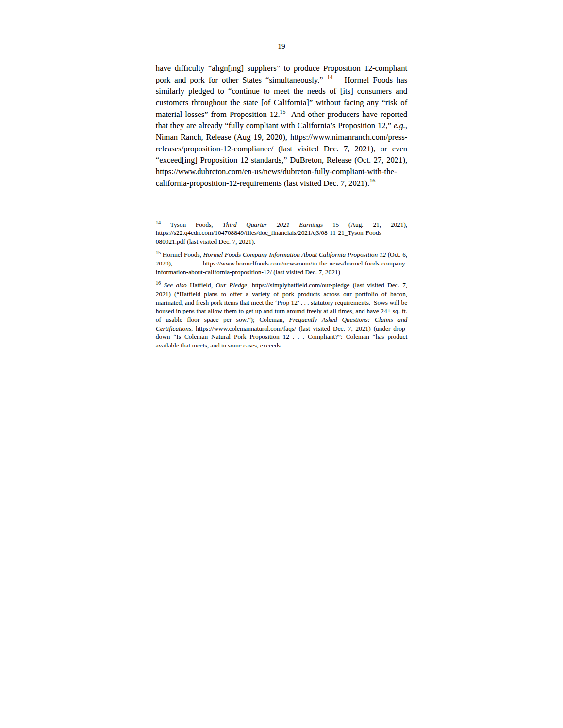19
have difficulty “align[ing] suppliers” to produce Proposition 12-compliant pork and pork for other States “simultaneously.” 14 Hormel Foods has similarly pledged to “continue to meet the needs of [its] consumers and customers throughout the state [of California]” without facing any “risk of material losses” from Proposition 12.15 And other producers have reported that they are already “fully compliant with California’s Proposition 12,” e.g., Niman Ranch, Release (Aug 19, 2020), https://www.nimanranch.com/press-releases/proposition-12-compliance/ (last visited Dec. 7, 2021), or even “exceed[ing] Proposition 12 standards,” DuBreton, Release (Oct. 27, 2021), https://www.dubreton.com/en-us/news/dubreton-fully-compliant-with-the-california-proposition-12-requirements (last visited Dec. 7, 2021).16
14 Tyson Foods, Third Quarter 2021 Earnings 15 (Aug. 21, 2021), https://s22.q4cdn.com/104708849/files/doc_financials/2021/q3/08-11-21_Tyson-Foods-080921.pdf (last visited Dec. 7, 2021).
15 Hormel Foods, Hormel Foods Company Information About California Proposition 12 (Oct. 6, 2020), https://www.hormelfoods.com/newsroom/in-the-news/hormel-foods-company-information-about-california-proposition-12/ (last visited Dec. 7, 2021)
16 See also Hatfield, Our Pledge, https://simplyhatfield.com/our-pledge (last visited Dec. 7, 2021) (“Hatfield plans to offer a variety of pork products across our portfolio of bacon, marinated, and fresh pork items that meet the ‘Prop 12’ . . . statutory requirements. Sows will be housed in pens that allow them to get up and turn around freely at all times, and have 24+ sq. ft. of usable floor space per sow.”); Coleman, Frequently Asked Questions: Claims and Certifications, https://www.colemannatural.com/faqs/ (last visited Dec. 7, 2021) (under drop-down “Is Coleman Natural Pork Proposition 12 . . . Compliant?”: Coleman “has product available that meets, and in some cases, exceeds